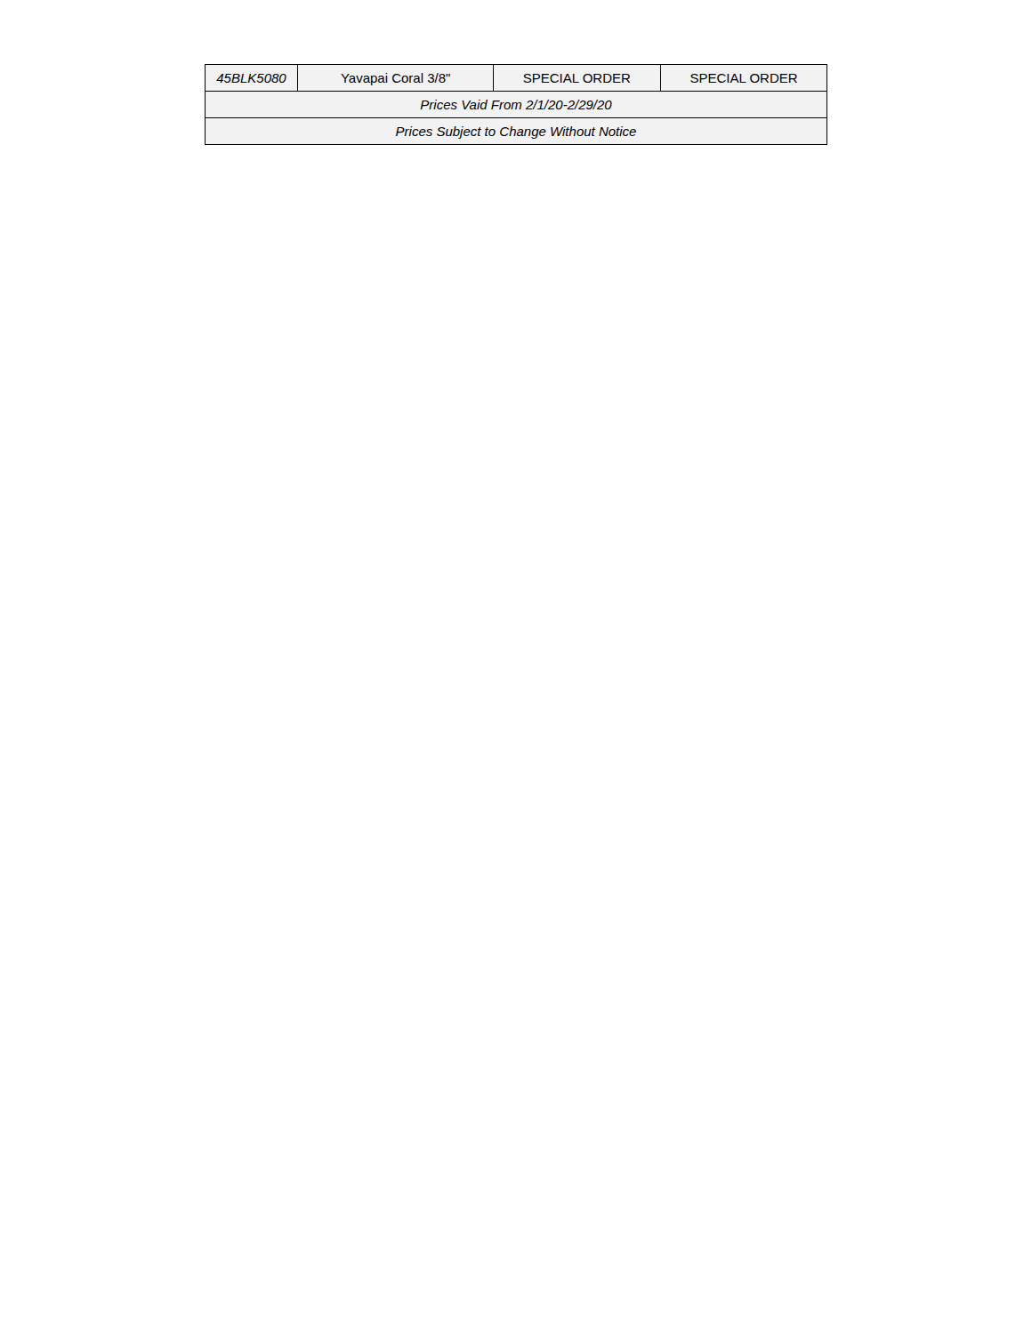| 45BLK5080 | Yavapai Coral 3/8" | SPECIAL ORDER | SPECIAL ORDER |
| Prices Vaid From 2/1/20-2/29/20 |
| Prices Subject to Change Without Notice |